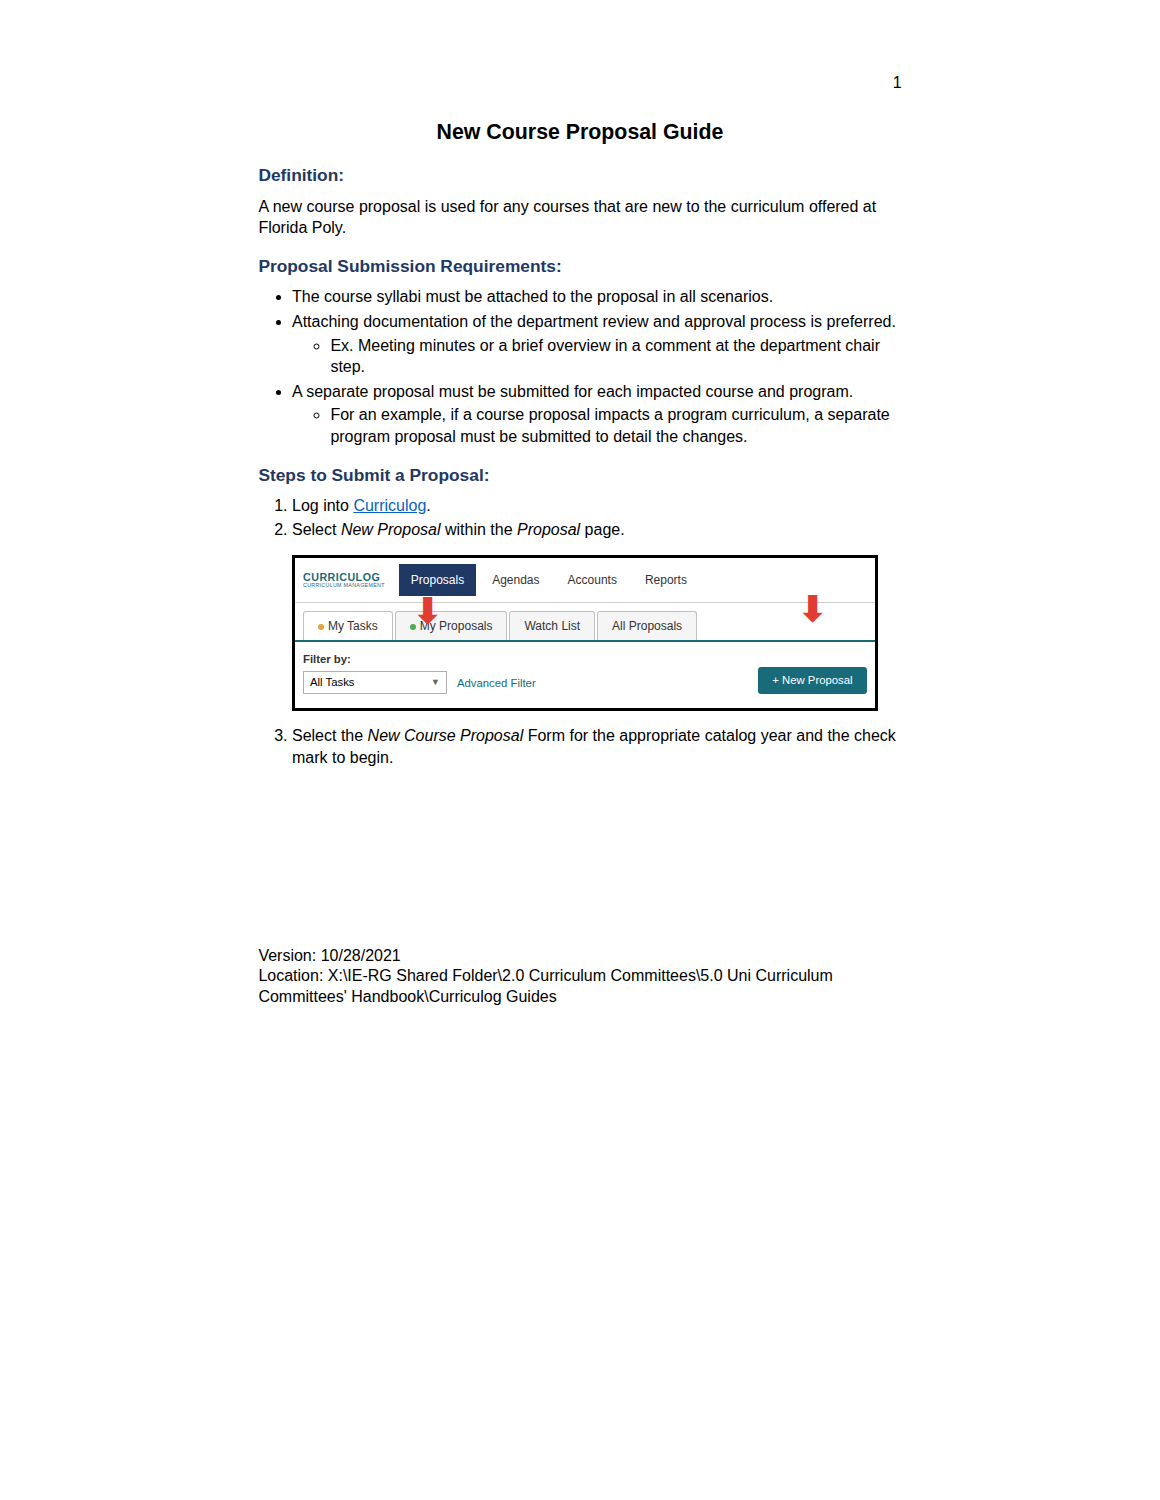1
New Course Proposal Guide
Definition:
A new course proposal is used for any courses that are new to the curriculum offered at Florida Poly.
Proposal Submission Requirements:
The course syllabi must be attached to the proposal in all scenarios.
Attaching documentation of the department review and approval process is preferred.
Ex. Meeting minutes or a brief overview in a comment at the department chair step.
A separate proposal must be submitted for each impacted course and program.
For an example, if a course proposal impacts a program curriculum, a separate program proposal must be submitted to detail the changes.
Steps to Submit a Proposal:
Log into Curriculog.
Select New Proposal within the Proposal page.
CURRICULOGCURRICULUM MANAGEMENT
Proposals
Agendas
Accounts
Reports
⬇
My Tasks
My Proposals
Watch List
All Proposals
⬇
Filter by:
All Tasks▼
Advanced Filter
+ New Proposal
Select the New Course Proposal Form for the appropriate catalog year and the check mark to begin.
Version: 10/28/2021
Location: X:\IE-RG Shared Folder\2.0 Curriculum Committees\5.0 Uni Curriculum Committees' Handbook\Curriculog Guides